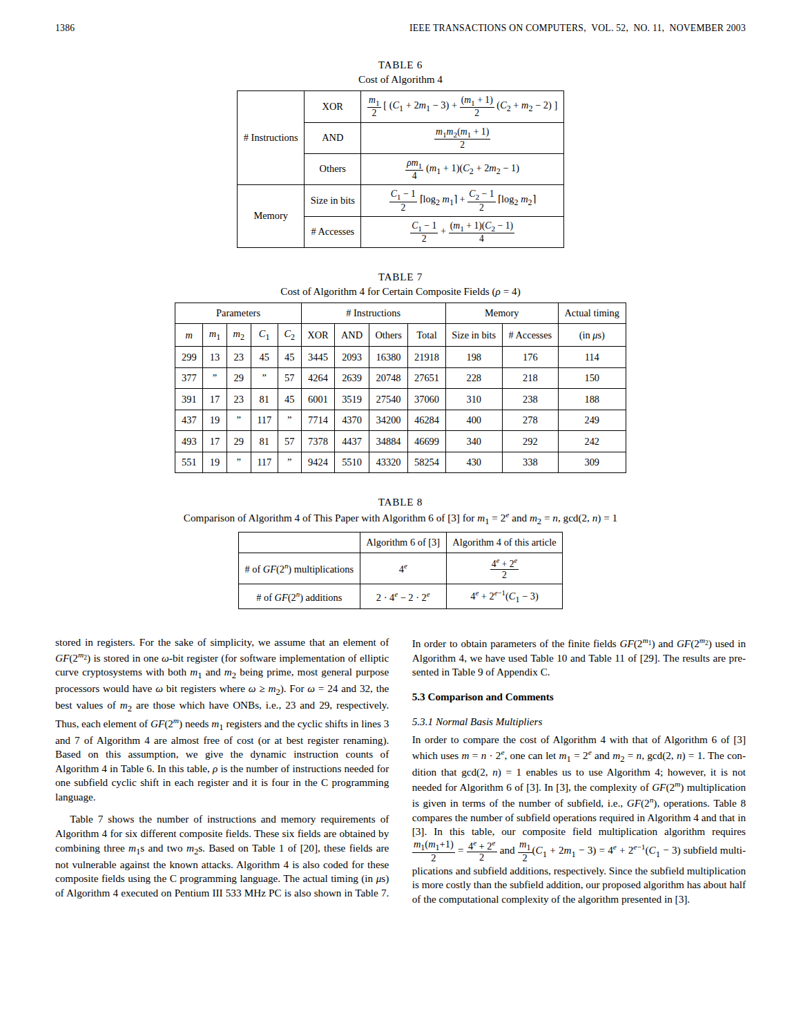1386 IEEE Transactions on Computers, Vol. 52, No. 11, November 2003
TABLE 6 Cost of Algorithm 4
| # Instructions | XOR | m 1 2 [ ( C 1 + 2 m 1 − 3) + ( m 1 + 1) 2 ( C 2 + m 2 − 2) ] |
| AND | m 1 m 2 ( m 1 + 1) 2 |
| Others | ρm 1 4 ( m 1 + 1)( C 2 + 2 m 2 − 1) |
| Memory | Size in bits | C 1 − 1 2 ⌈log 2 m 1 ⌉ + C 2 − 1 2 ⌈log 2 m 2 ⌉ |
| # Accesses | C 1 − 1 2 + ( m 1 + 1)( C 2 − 1) 4 |
TABLE 7 Cost of Algorithm 4 for Certain Composite Fields (ρ = 4)
| Parameters | # Instructions | Memory | Actual timing |
| --- | --- | --- | --- |
| m | m 1 | m 2 | C 1 | C 2 | XOR | AND | Others | Total | Size in bits | # Accesses | (in μ s) |
| 299 | 13 | 23 | 45 | 45 | 3445 | 2093 | 16380 | 21918 | 198 | 176 | 114 |
| 377 | ” | 29 | ” | 57 | 4264 | 2639 | 20748 | 27651 | 228 | 218 | 150 |
| 391 | 17 | 23 | 81 | 45 | 6001 | 3519 | 27540 | 37060 | 310 | 238 | 188 |
| 437 | 19 | ” | 117 | ” | 7714 | 4370 | 34200 | 46284 | 400 | 278 | 249 |
| 493 | 17 | 29 | 81 | 57 | 7378 | 4437 | 34884 | 46699 | 340 | 292 | 242 |
| 551 | 19 | ” | 117 | ” | 9424 | 5510 | 43320 | 58254 | 430 | 338 | 309 |
TABLE 8 Comparison of Algorithm 4 of This Paper with Algorithm 6 of [3] for m1 = 2e and m2 = n, gcd(2, n) = 1
| | Algorithm 6 of [3] | Algorithm 4 of this article |
| --- | --- | --- |
| # of GF (2 n ) multiplications | 4 e | 4 e + 2 e 2 |
| # of GF (2 n ) additions | 2 · 4 e − 2 · 2 e | 4 e + 2 e −1 ( C 1 − 3) |
stored in registers. For the sake of simplicity, we assume that an element of GF(2m2) is stored in one ω-bit register (for software implementation of elliptic curve cryptosystems with both m1 and m2 being prime, most general purpose processors would have ω bit registers where ω ≥ m2). For ω = 24 and 32, the best values of m2 are those which have ONBs, i.e., 23 and 29, respectively. Thus, each element of GF(2m) needs m1 registers and the cyclic shifts in lines 3 and 7 of Algorithm 4 are almost free of cost (or at best register renaming). Based on this assumption, we give the dynamic instruction counts of Algorithm 4 in Table 6. In this table, ρ is the number of instructions needed for one subfield cyclic shift in each register and it is four in the C programming language.
Table 7 shows the number of instructions and memory requirements of Algorithm 4 for six different composite fields. These six fields are obtained by combining three m1s and two m2s. Based on Table 1 of [20], these fields are not vulnerable against the known attacks. Algorithm 4 is also coded for these composite fields using the C programming language. The actual timing (in μs) of Algorithm 4 executed on Pentium III 533 MHz PC is also shown in Table 7. In order to obtain parameters of the finite fields GF(2m1) and GF(2m2) used in Algorithm 4, we have used Table 10 and Table 11 of [29]. The results are presented in Table 9 of Appendix C.
5.3 Comparison and Comments
5.3.1 Normal Basis Multipliers
In order to compare the cost of Algorithm 4 with that of Algorithm 6 of [3] which uses m = n · 2e, one can let m1 = 2e and m2 = n, gcd(2, n) = 1. The condition that gcd(2, n) = 1 enables us to use Algorithm 4; however, it is not needed for Algorithm 6 of [3]. In [3], the complexity of GF(2m) multiplication is given in terms of the number of subfield, i.e., GF(2n), operations. Table 8 compares the number of subfield operations required in Algorithm 4 and that in [3]. In this table, our composite field multiplication algorithm requires m1(m1+1) 2 = 4e + 2e 2 and m12(C1 + 2m1 − 3) = 4e + 2e−1(C1 − 3) subfield multiplications and subfield additions, respectively. Since the subfield multiplication is more costly than the subfield addition, our proposed algorithm has about half of the computational complexity of the algorithm presented in [3].